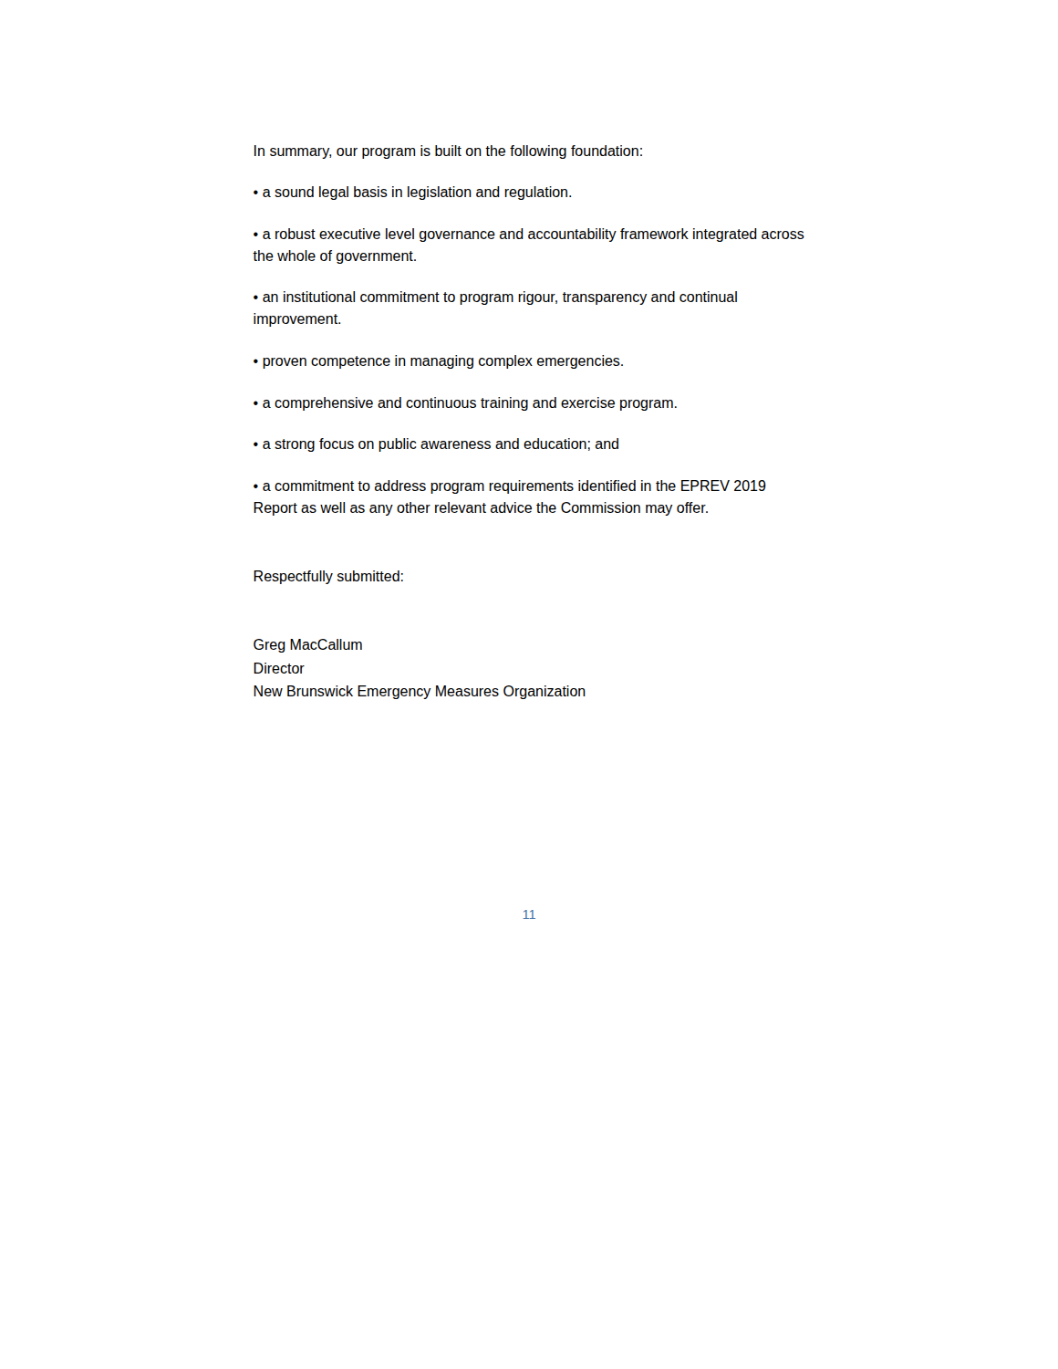In summary, our program is built on the following foundation:
• a sound legal basis in legislation and regulation.
• a robust executive level governance and accountability framework integrated across the whole of government.
• an institutional commitment to program rigour, transparency and continual improvement.
• proven competence in managing complex emergencies.
• a comprehensive and continuous training and exercise program.
• a strong focus on public awareness and education; and
• a commitment to address program requirements identified in the EPREV 2019 Report as well as any other relevant advice the Commission may offer.
Respectfully submitted:
Greg MacCallum
Director
New Brunswick Emergency Measures Organization
11